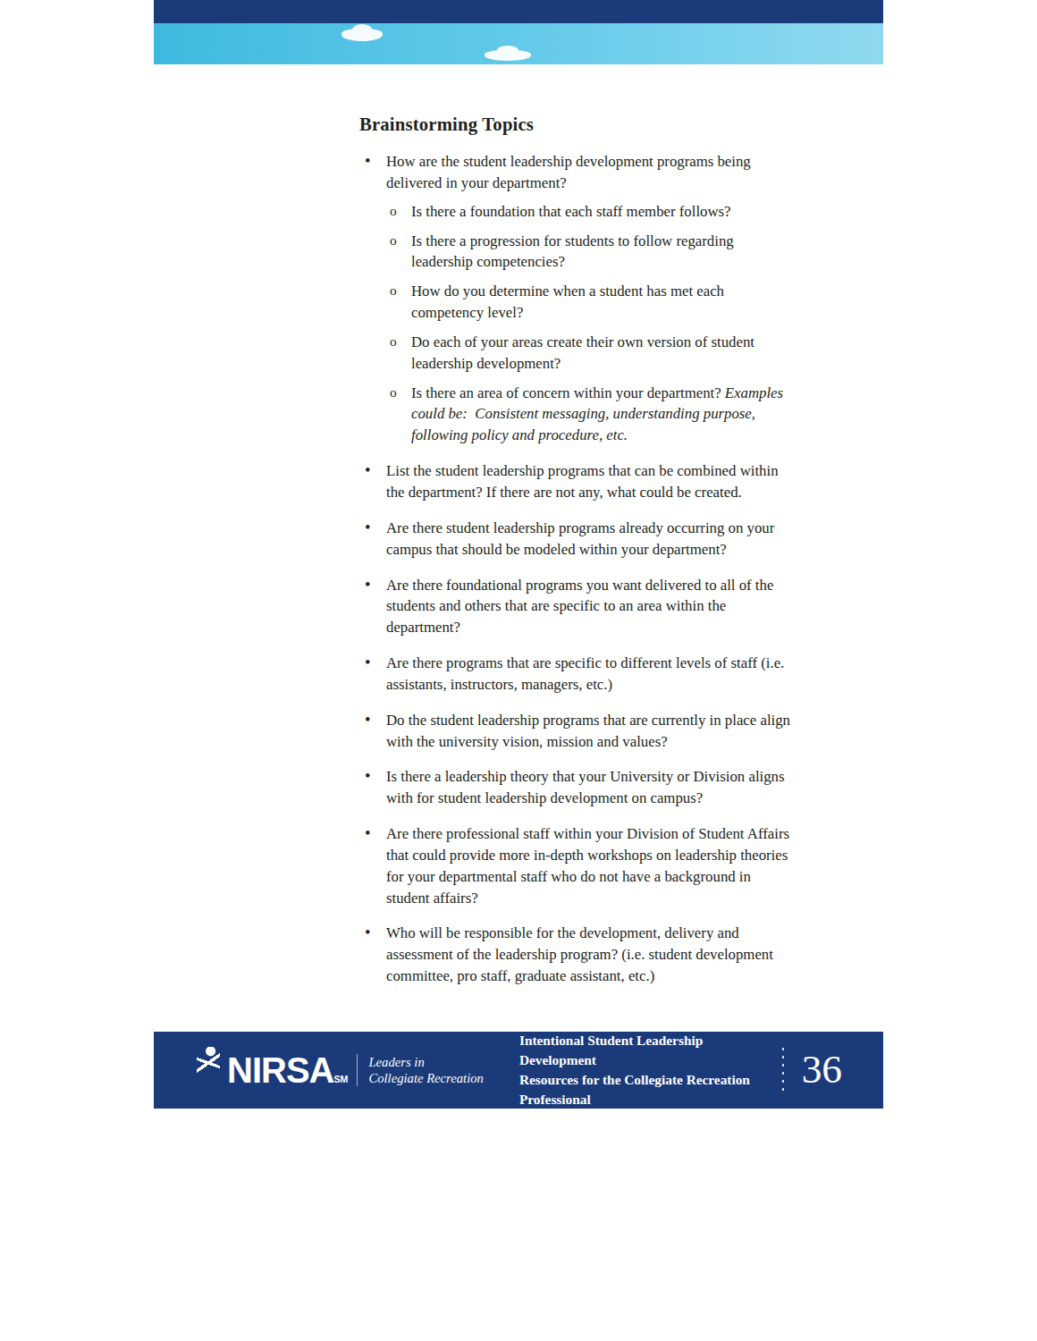Brainstorming Topics
How are the student leadership development programs being delivered in your department?
Is there a foundation that each staff member follows?
Is there a progression for students to follow regarding leadership competencies?
How do you determine when a student has met each competency level?
Do each of your areas create their own version of student leadership development?
Is there an area of concern within your department? Examples could be: Consistent messaging, understanding purpose, following policy and procedure, etc.
List the student leadership programs that can be combined within the department? If there are not any, what could be created.
Are there student leadership programs already occurring on your campus that should be modeled within your department?
Are there foundational programs you want delivered to all of the students and others that are specific to an area within the department?
Are there programs that are specific to different levels of staff (i.e. assistants, instructors, managers, etc.)
Do the student leadership programs that are currently in place align with the university vision, mission and values?
Is there a leadership theory that your University or Division aligns with for student leadership development on campus?
Are there professional staff within your Division of Student Affairs that could provide more in-depth workshops on leadership theories for your departmental staff who do not have a background in student affairs?
Who will be responsible for the development, delivery and assessment of the leadership program? (i.e. student development committee, pro staff, graduate assistant, etc.)
NIRSASM
Leaders in
Collegiate Recreation
Intentional Student Leadership Development
Resources for the Collegiate Recreation
Professional
36